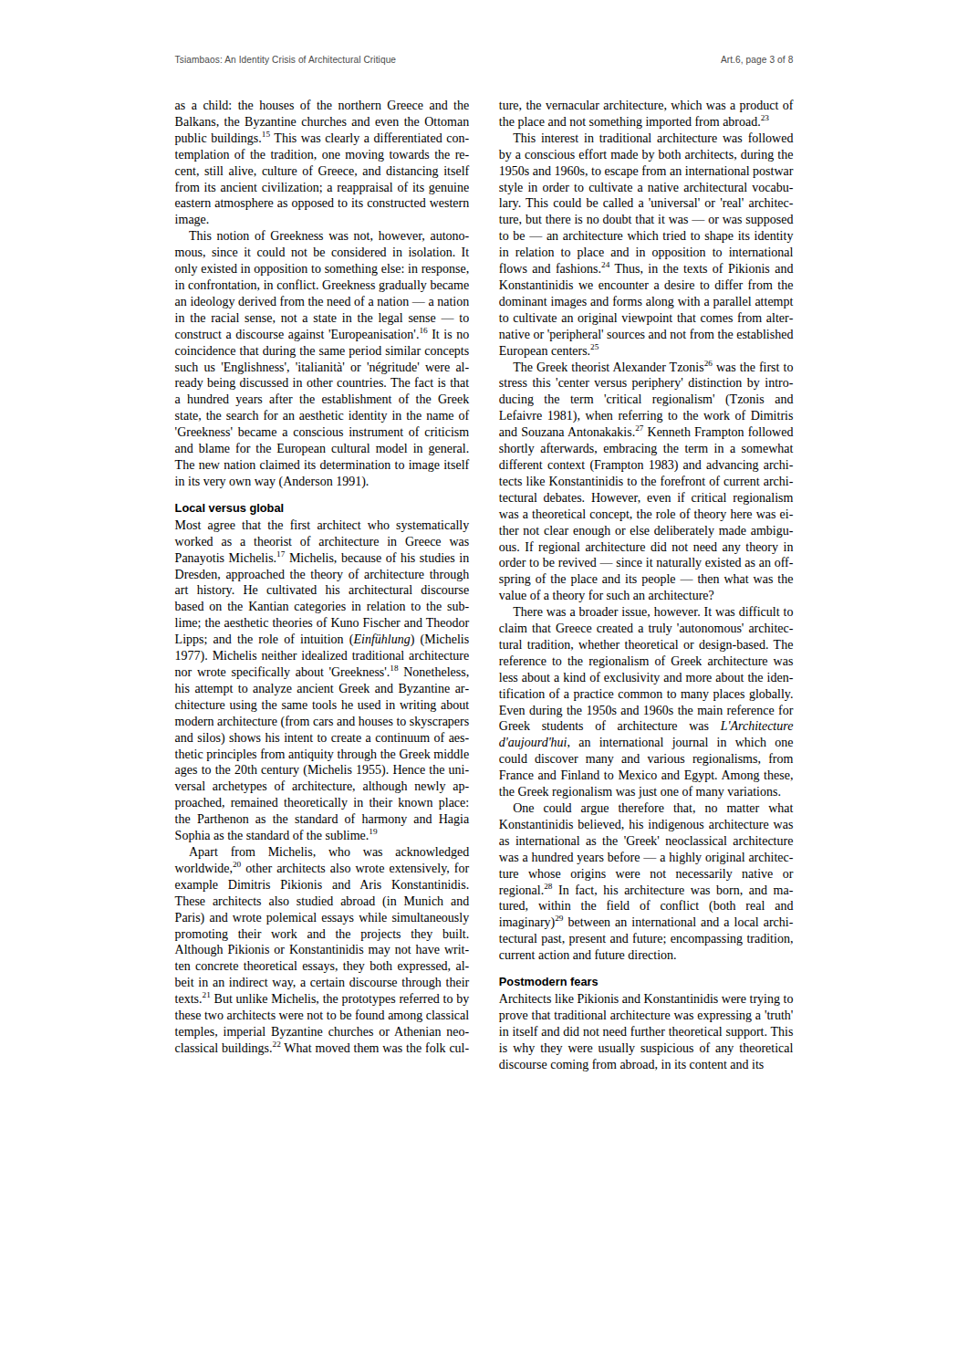Tsiambaos: An Identity Crisis of Architectural Critique Art.6, page 3 of 8
as a child: the houses of the northern Greece and the Balkans, the Byzantine churches and even the Ottoman public buildings.15 This was clearly a differentiated contemplation of the tradition, one moving towards the recent, still alive, culture of Greece, and distancing itself from its ancient civilization; a reappraisal of its genuine eastern atmosphere as opposed to its constructed western image.
This notion of Greekness was not, however, autonomous, since it could not be considered in isolation. It only existed in opposition to something else: in response, in confrontation, in conflict. Greekness gradually became an ideology derived from the need of a nation — a nation in the racial sense, not a state in the legal sense — to construct a discourse against 'Europeanisation'.16 It is no coincidence that during the same period similar concepts such us 'Englishness', 'italianità' or 'négritude' were already being discussed in other countries. The fact is that a hundred years after the establishment of the Greek state, the search for an aesthetic identity in the name of 'Greekness' became a conscious instrument of criticism and blame for the European cultural model in general. The new nation claimed its determination to image itself in its very own way (Anderson 1991).
Local versus global
Most agree that the first architect who systematically worked as a theorist of architecture in Greece was Panayotis Michelis.17 Michelis, because of his studies in Dresden, approached the theory of architecture through art history. He cultivated his architectural discourse based on the Kantian categories in relation to the sublime; the aesthetic theories of Kuno Fischer and Theodor Lipps; and the role of intuition (Einfühlung) (Michelis 1977). Michelis neither idealized traditional architecture nor wrote specifically about 'Greekness'.18 Nonetheless, his attempt to analyze ancient Greek and Byzantine architecture using the same tools he used in writing about modern architecture (from cars and houses to skyscrapers and silos) shows his intent to create a continuum of aesthetic principles from antiquity through the Greek middle ages to the 20th century (Michelis 1955). Hence the universal archetypes of architecture, although newly approached, remained theoretically in their known place: the Parthenon as the standard of harmony and Hagia Sophia as the standard of the sublime.19
Apart from Michelis, who was acknowledged worldwide,20 other architects also wrote extensively, for example Dimitris Pikionis and Aris Konstantinidis. These architects also studied abroad (in Munich and Paris) and wrote polemical essays while simultaneously promoting their work and the projects they built. Although Pikionis or Konstantinidis may not have written concrete theoretical essays, they both expressed, albeit in an indirect way, a certain discourse through their texts.21 But unlike Michelis, the prototypes referred to by these two architects were not to be found among classical temples, imperial Byzantine churches or Athenian neoclassical buildings.22 What moved them was the folk culture, the vernacular architecture, which was a product of the place and not something imported from abroad.23
This interest in traditional architecture was followed by a conscious effort made by both architects, during the 1950s and 1960s, to escape from an international postwar style in order to cultivate a native architectural vocabulary. This could be called a 'universal' or 'real' architecture, but there is no doubt that it was — or was supposed to be — an architecture which tried to shape its identity in relation to place and in opposition to international flows and fashions.24 Thus, in the texts of Pikionis and Konstantinidis we encounter a desire to differ from the dominant images and forms along with a parallel attempt to cultivate an original viewpoint that comes from alternative or 'peripheral' sources and not from the established European centers.25
The Greek theorist Alexander Tzonis26 was the first to stress this 'center versus periphery' distinction by introducing the term 'critical regionalism' (Tzonis and Lefaivre 1981), when referring to the work of Dimitris and Souzana Antonakakis.27 Kenneth Frampton followed shortly afterwards, embracing the term in a somewhat different context (Frampton 1983) and advancing architects like Konstantinidis to the forefront of current architectural debates. However, even if critical regionalism was a theoretical concept, the role of theory here was either not clear enough or else deliberately made ambiguous. If regional architecture did not need any theory in order to be revived — since it naturally existed as an offspring of the place and its people — then what was the value of a theory for such an architecture?
There was a broader issue, however. It was difficult to claim that Greece created a truly 'autonomous' architectural tradition, whether theoretical or design-based. The reference to the regionalism of Greek architecture was less about a kind of exclusivity and more about the identification of a practice common to many places globally. Even during the 1950s and 1960s the main reference for Greek students of architecture was L'Architecture d'aujourd'hui, an international journal in which one could discover many and various regionalisms, from France and Finland to Mexico and Egypt. Among these, the Greek regionalism was just one of many variations.
One could argue therefore that, no matter what Konstantinidis believed, his indigenous architecture was as international as the 'Greek' neoclassical architecture was a hundred years before — a highly original architecture whose origins were not necessarily native or regional.28 In fact, his architecture was born, and matured, within the field of conflict (both real and imaginary)29 between an international and a local architectural past, present and future; encompassing tradition, current action and future direction.
Postmodern fears
Architects like Pikionis and Konstantinidis were trying to prove that traditional architecture was expressing a 'truth' in itself and did not need further theoretical support. This is why they were usually suspicious of any theoretical discourse coming from abroad, in its content and its